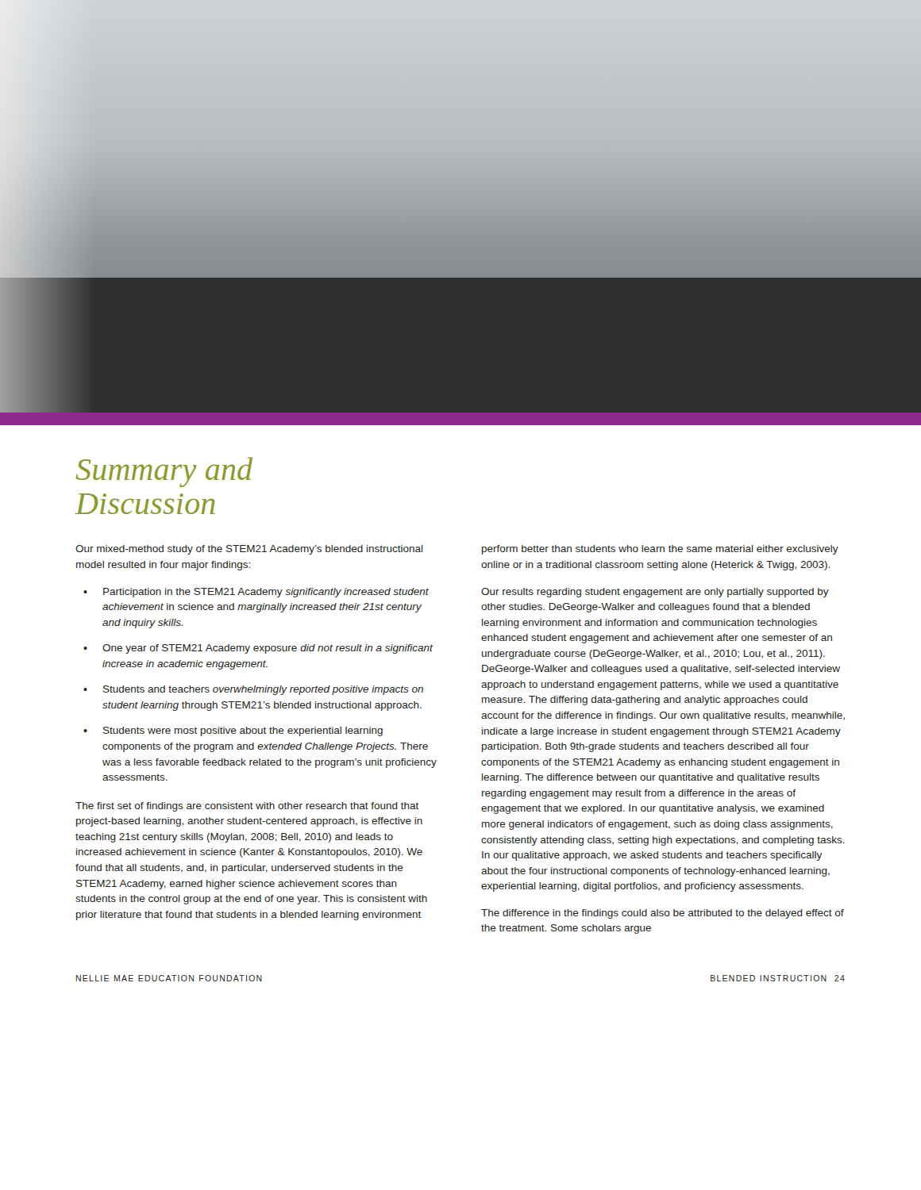Summary and
Discussion
Our mixed-method study of the STEM21 Academy’s blended instructional model resulted in four major findings:
Participation in the STEM21 Academy significantly increased student achievement in science and marginally increased their 21st century and inquiry skills.
One year of STEM21 Academy exposure did not result in a significant increase in academic engagement.
Students and teachers overwhelmingly reported positive impacts on student learning through STEM21’s blended instructional approach.
Students were most positive about the experiential learning components of the program and extended Challenge Projects. There was a less favorable feedback related to the program’s unit proficiency assessments.
The first set of findings are consistent with other research that found that project-based learning, another student-centered approach, is effective in teaching 21st century skills (Moylan, 2008; Bell, 2010) and leads to increased achievement in science (Kanter & Konstantopoulos, 2010). We found that all students, and, in particular, underserved students in the STEM21 Academy, earned higher science achievement scores than students in the control group at the end of one year. This is consistent with prior literature that found that students in a blended learning environment perform better than students who learn the same material either exclusively online or in a traditional classroom setting alone (Heterick & Twigg, 2003).
Our results regarding student engagement are only partially supported by other studies. DeGeorge-Walker and colleagues found that a blended learning environment and information and communication technologies enhanced student engagement and achievement after one semester of an undergraduate course (DeGeorge-Walker, et al., 2010; Lou, et al., 2011). DeGeorge-Walker and colleagues used a qualitative, self-selected interview approach to understand engagement patterns, while we used a quantitative measure. The differing data-gathering and analytic approaches could account for the difference in findings. Our own qualitative results, meanwhile, indicate a large increase in student engagement through STEM21 Academy participation. Both 9th-grade students and teachers described all four components of the STEM21 Academy as enhancing student engagement in learning. The difference between our quantitative and qualitative results regarding engagement may result from a difference in the areas of engagement that we explored. In our quantitative analysis, we examined more general indicators of engagement, such as doing class assignments, consistently attending class, setting high expectations, and completing tasks. In our qualitative approach, we asked students and teachers specifically about the four instructional components of technology-enhanced learning, experiential learning, digital portfolios, and proficiency assessments.
The difference in the findings could also be attributed to the delayed effect of the treatment. Some scholars argue
Nellie Mae Education Foundation
Blended Instruction 24